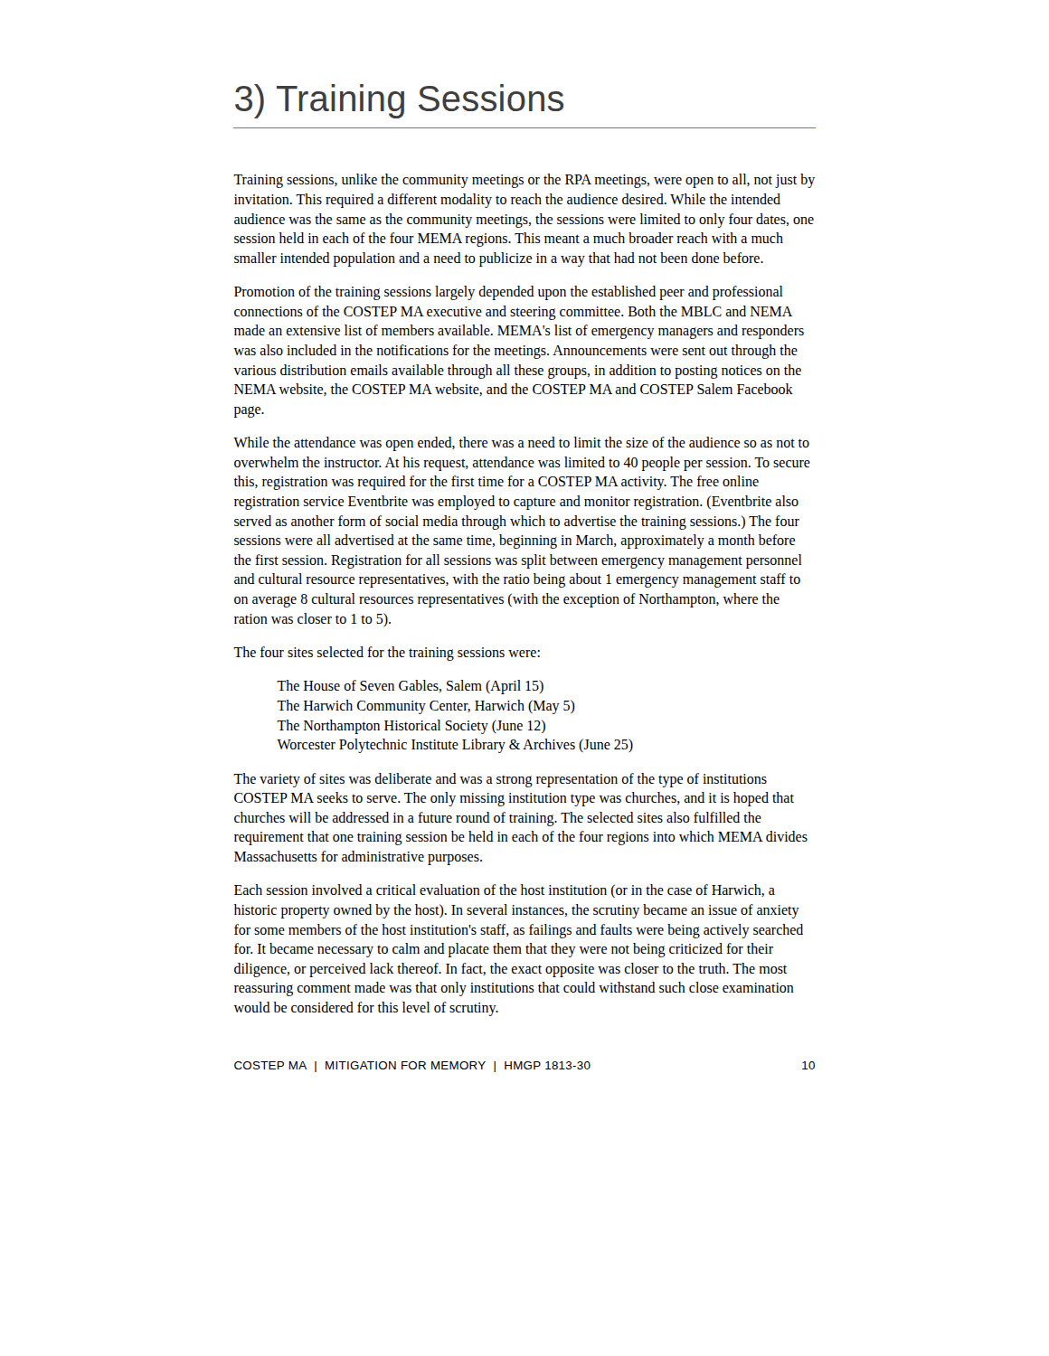3) Training Sessions
Training sessions, unlike the community meetings or the RPA meetings, were open to all, not just by invitation. This required a different modality to reach the audience desired. While the intended audience was the same as the community meetings, the sessions were limited to only four dates, one session held in each of the four MEMA regions. This meant a much broader reach with a much smaller intended population and a need to publicize in a way that had not been done before.
Promotion of the training sessions largely depended upon the established peer and professional connections of the COSTEP MA executive and steering committee. Both the MBLC and NEMA made an extensive list of members available. MEMA's list of emergency managers and responders was also included in the notifications for the meetings. Announcements were sent out through the various distribution emails available through all these groups, in addition to posting notices on the NEMA website, the COSTEP MA website, and the COSTEP MA and COSTEP Salem Facebook page.
While the attendance was open ended, there was a need to limit the size of the audience so as not to overwhelm the instructor. At his request, attendance was limited to 40 people per session. To secure this, registration was required for the first time for a COSTEP MA activity. The free online registration service Eventbrite was employed to capture and monitor registration. (Eventbrite also served as another form of social media through which to advertise the training sessions.) The four sessions were all advertised at the same time, beginning in March, approximately a month before the first session. Registration for all sessions was split between emergency management personnel and cultural resource representatives, with the ratio being about 1 emergency management staff to on average 8 cultural resources representatives (with the exception of Northampton, where the ration was closer to 1 to 5).
The four sites selected for the training sessions were:
The House of Seven Gables, Salem (April 15)
The Harwich Community Center, Harwich (May 5)
The Northampton Historical Society (June 12)
Worcester Polytechnic Institute Library & Archives (June 25)
The variety of sites was deliberate and was a strong representation of the type of institutions COSTEP MA seeks to serve. The only missing institution type was churches, and it is hoped that churches will be addressed in a future round of training. The selected sites also fulfilled the requirement that one training session be held in each of the four regions into which MEMA divides Massachusetts for administrative purposes.
Each session involved a critical evaluation of the host institution (or in the case of Harwich, a historic property owned by the host). In several instances, the scrutiny became an issue of anxiety for some members of the host institution's staff, as failings and faults were being actively searched for. It became necessary to calm and placate them that they were not being criticized for their diligence, or perceived lack thereof. In fact, the exact opposite was closer to the truth. The most reassuring comment made was that only institutions that could withstand such close examination would be considered for this level of scrutiny.
COSTEP MA | MITIGATION FOR MEMORY | HMGP 1813-30 10